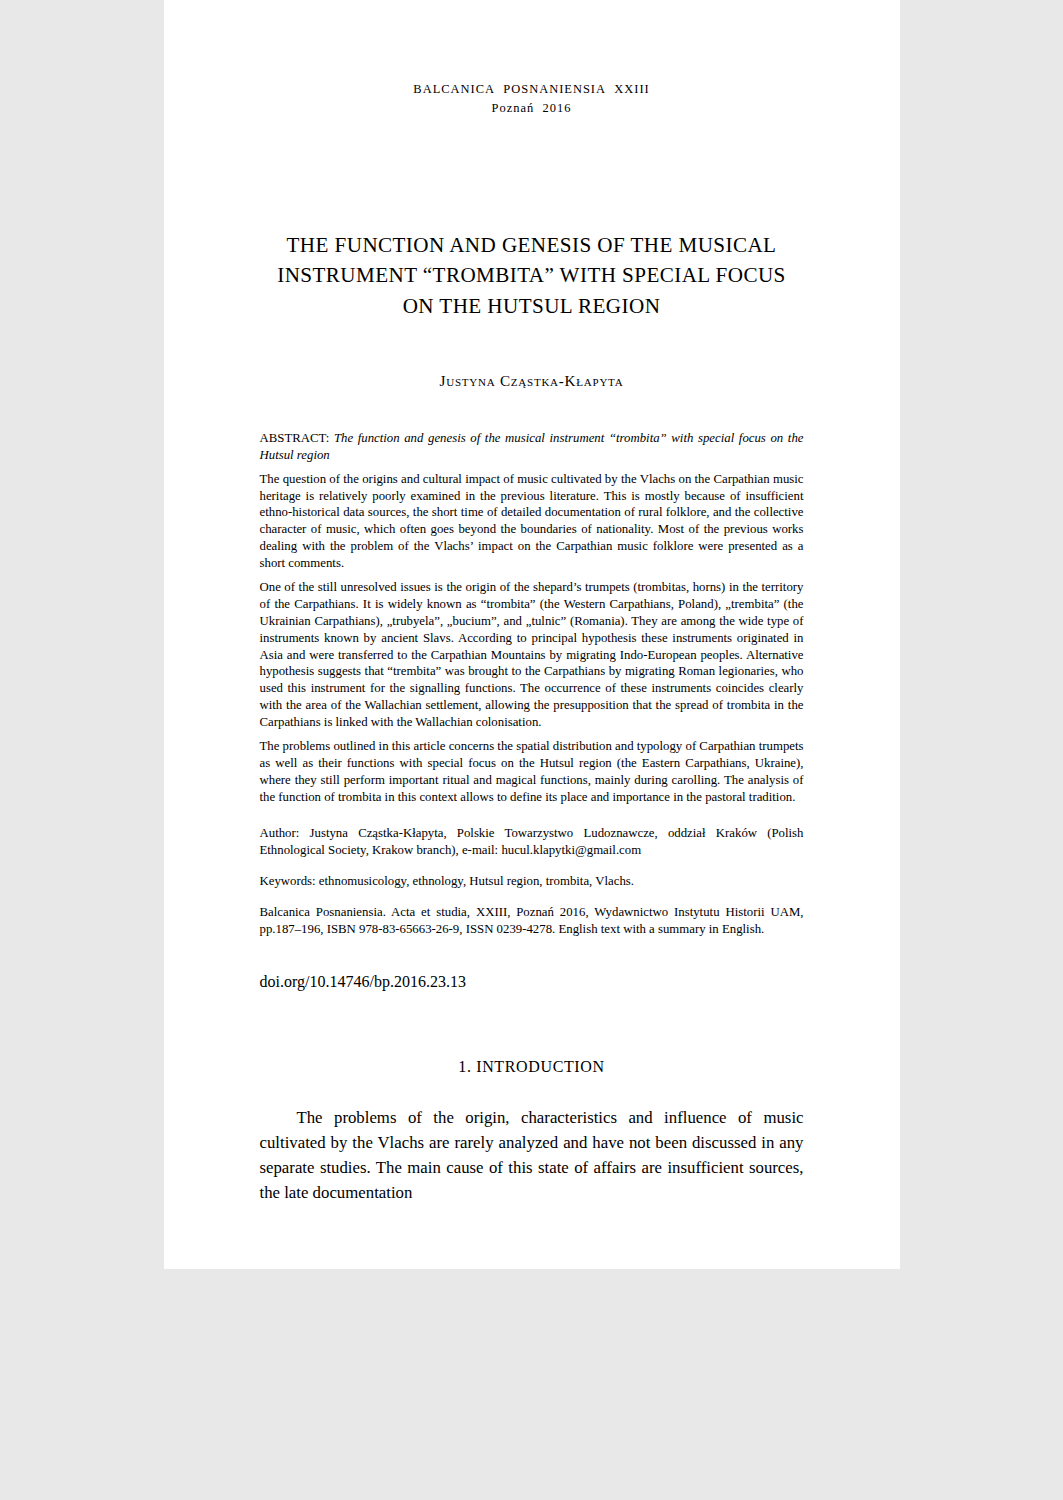BALCANICA POSNANIENSIA XXIII
Poznań 2016
THE FUNCTION AND GENESIS OF THE MUSICAL
INSTRUMENT “TROMBITA” WITH SPECIAL FOCUS
ON THE HUTSUL REGION
Justyna Cząstka-Kłapyta
ABSTRACT: The function and genesis of the musical instrument “trombita” with special focus on the Hutsul region
The question of the origins and cultural impact of music cultivated by the Vlachs on the Carpathian music heritage is relatively poorly examined in the previous literature. This is mostly because of insufficient ethno-historical data sources, the short time of detailed documentation of rural folklore, and the collective character of music, which often goes beyond the boundaries of nationality. Most of the previous works dealing with the problem of the Vlachs’ impact on the Carpathian music folklore were presented as a short comments.
One of the still unresolved issues is the origin of the shepard’s trumpets (trombitas, horns) in the territory of the Carpathians. It is widely known as “trombita” (the Western Carpathians, Poland), „trembita” (the Ukrainian Carpathians), „trubyela”, „bucium”, and „tulnic” (Romania). They are among the wide type of instruments known by ancient Slavs. According to principal hypothesis these instruments originated in Asia and were transferred to the Carpathian Mountains by migrating Indo-European peoples. Alternative hypothesis suggests that “trembita” was brought to the Carpathians by migrating Roman legionaries, who used this instrument for the signalling functions. The occurrence of these instruments coincides clearly with the area of the Wallachian settlement, allowing the presupposition that the spread of trombita in the Carpathians is linked with the Wallachian colonisation.
The problems outlined in this article concerns the spatial distribution and typology of Carpathian trumpets as well as their functions with special focus on the Hutsul region (the Eastern Carpathians, Ukraine), where they still perform important ritual and magical functions, mainly during carolling. The analysis of the function of trombita in this context allows to define its place and importance in the pastoral tradition.
Author: Justyna Cząstka-Kłapyta, Polskie Towarzystwo Ludoznawcze, oddział Kraków (Polish Ethnological Society, Krakow branch), e-mail: hucul.klapytki@gmail.com
Keywords: ethnomusicology, ethnology, Hutsul region, trombita, Vlachs.
Balcanica Posnaniensia. Acta et studia, XXIII, Poznań 2016, Wydawnictwo Instytutu Historii UAM, pp.187–196, ISBN 978-83-65663-26-9, ISSN 0239-4278. English text with a summary in English.
doi.org/10.14746/bp.2016.23.13
1. INTRODUCTION
The problems of the origin, characteristics and influence of music cultivated by the Vlachs are rarely analyzed and have not been discussed in any separate studies. The main cause of this state of affairs are insufficient sources, the late documentation